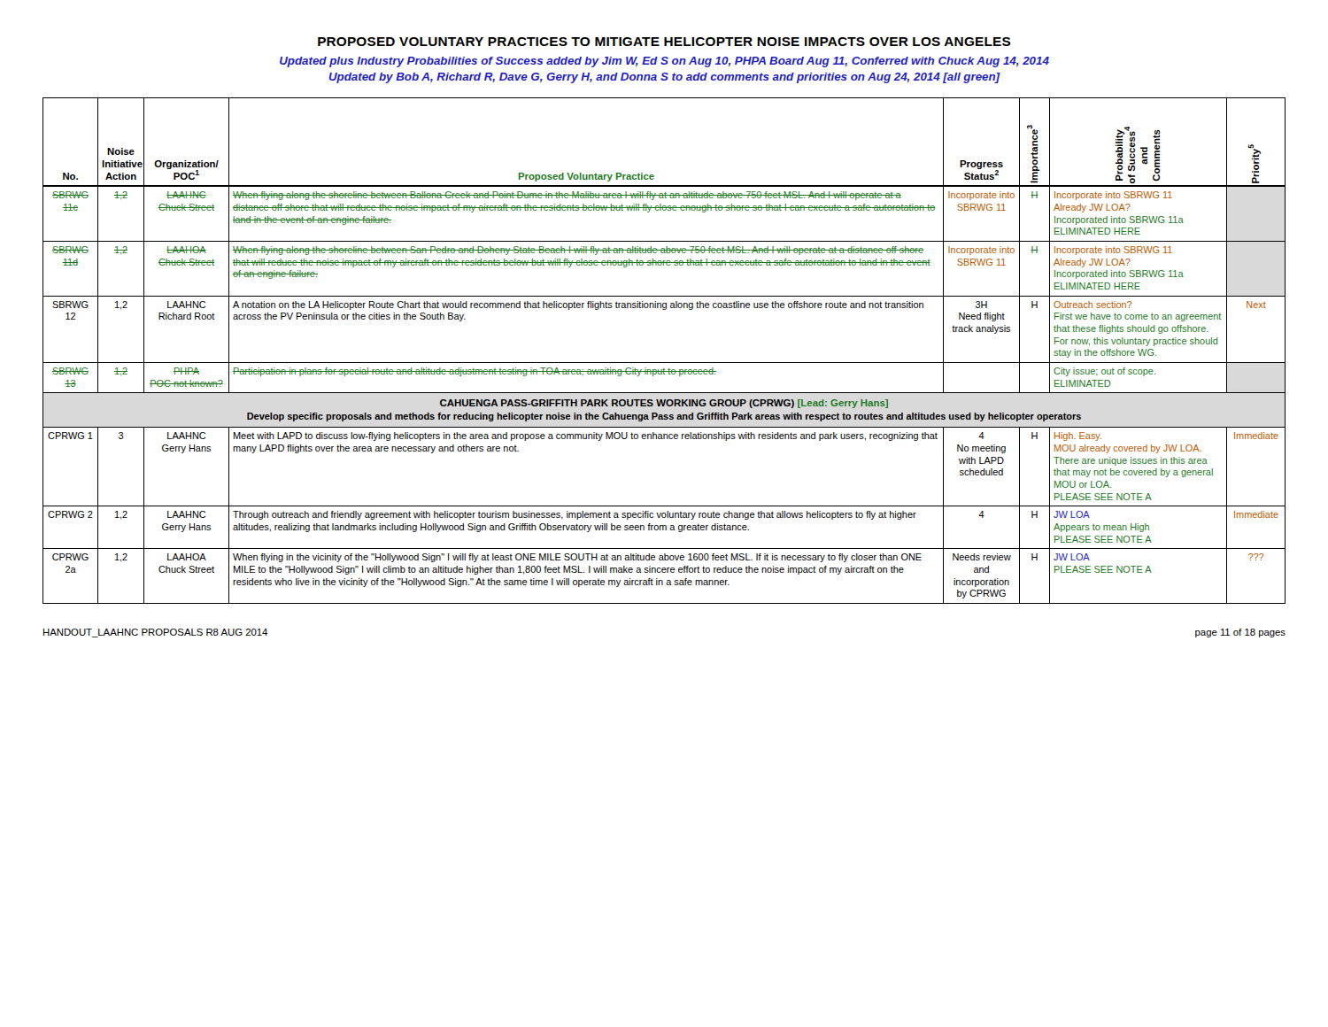PROPOSED VOLUNTARY PRACTICES TO MITIGATE HELICOPTER NOISE IMPACTS OVER LOS ANGELES
Updated plus Industry Probabilities of Success added by Jim W, Ed S on Aug 10, PHPA Board Aug 11, Conferred with Chuck Aug 14, 2014
Updated by Bob A, Richard R, Dave G, Gerry H, and Donna S to add comments and priorities on Aug 24, 2014 [all green]
| No. | Noise Initiative Action | Organization/ POC 1 | Proposed Voluntary Practice | Progress Status 2 | Importance 3 | Probability of Success 4 and Comments | Priority 5 |
| --- | --- | --- | --- | --- | --- | --- | --- |
| SBRWG 11c | 1,2 | LAAHNC Chuck Street | When flying along the shoreline between Ballona Creek and Point Dume in the Malibu area I will fly at an altitude above 750 feet MSL. And I will operate at a distance off shore that will reduce the noise impact of my aircraft on the residents below but will fly close enough to shore so that I can execute a safe autorotation to land in the event of an engine failure. | Incorporate into SBRWG 11 | H | Incorporate into SBRWG 11 Already JW LOA? Incorporated into SBRWG 11a ELIMINATED HERE | |
| SBRWG 11d | 1,2 | LAAHOA Chuck Street | When flying along the shoreline between San Pedro and Doheny State Beach I will fly at an altitude above 750 feet MSL. And I will operate at a distance off shore that will reduce the noise impact of my aircraft on the residents below but will fly close enough to shore so that I can execute a safe autorotation to land in the event of an engine failure. | Incorporate into SBRWG 11 | H | Incorporate into SBRWG 11 Already JW LOA? Incorporated into SBRWG 11a ELIMINATED HERE | |
| SBRWG 12 | 1,2 | LAAHNC Richard Root | A notation on the LA Helicopter Route Chart that would recommend that helicopter flights transitioning along the coastline use the offshore route and not transition across the PV Peninsula or the cities in the South Bay. | 3H Need flight track analysis | H | Outreach section? First we have to come to an agreement that these flights should go offshore. For now, this voluntary practice should stay in the offshore WG. | Next |
| SBRWG 13 | 1,2 | PHPA POC not known? | Participation in plans for special route and altitude adjustment testing in TOA area; awaiting City input to proceed. | | | City issue; out of scope. ELIMINATED | |
| CAHUENGA PASS-GRIFFITH PARK ROUTES WORKING GROUP (CPRWG) [Lead: Gerry Hans] Develop specific proposals and methods for reducing helicopter noise in the Cahuenga Pass and Griffith Park areas with respect to routes and altitudes used by helicopter operators |
| CPRWG 1 | 3 | LAAHNC Gerry Hans | Meet with LAPD to discuss low-flying helicopters in the area and propose a community MOU to enhance relationships with residents and park users, recognizing that many LAPD flights over the area are necessary and others are not. | 4 No meeting with LAPD scheduled | H | High. Easy. MOU already covered by JW LOA. There are unique issues in this area that may not be covered by a general MOU or LOA. PLEASE SEE NOTE A | Immediate |
| CPRWG 2 | 1,2 | LAAHNC Gerry Hans | Through outreach and friendly agreement with helicopter tourism businesses, implement a specific voluntary route change that allows helicopters to fly at higher altitudes, realizing that landmarks including Hollywood Sign and Griffith Observatory will be seen from a greater distance. | 4 | H | JW LOA Appears to mean High PLEASE SEE NOTE A | Immediate |
| CPRWG 2a | 1,2 | LAAHOA Chuck Street | When flying in the vicinity of the "Hollywood Sign" I will fly at least ONE MILE SOUTH at an altitude above 1600 feet MSL. If it is necessary to fly closer than ONE MILE to the "Hollywood Sign" I will climb to an altitude higher than 1,800 feet MSL. I will make a sincere effort to reduce the noise impact of my aircraft on the residents who live in the vicinity of the "Hollywood Sign." At the same time I will operate my aircraft in a safe manner. | Needs review and incorporation by CPRWG | H | JW LOA PLEASE SEE NOTE A | ??? |
HANDOUT_LAAHNC PROPOSALS R8 aug 2014
page 11 of 18 pages